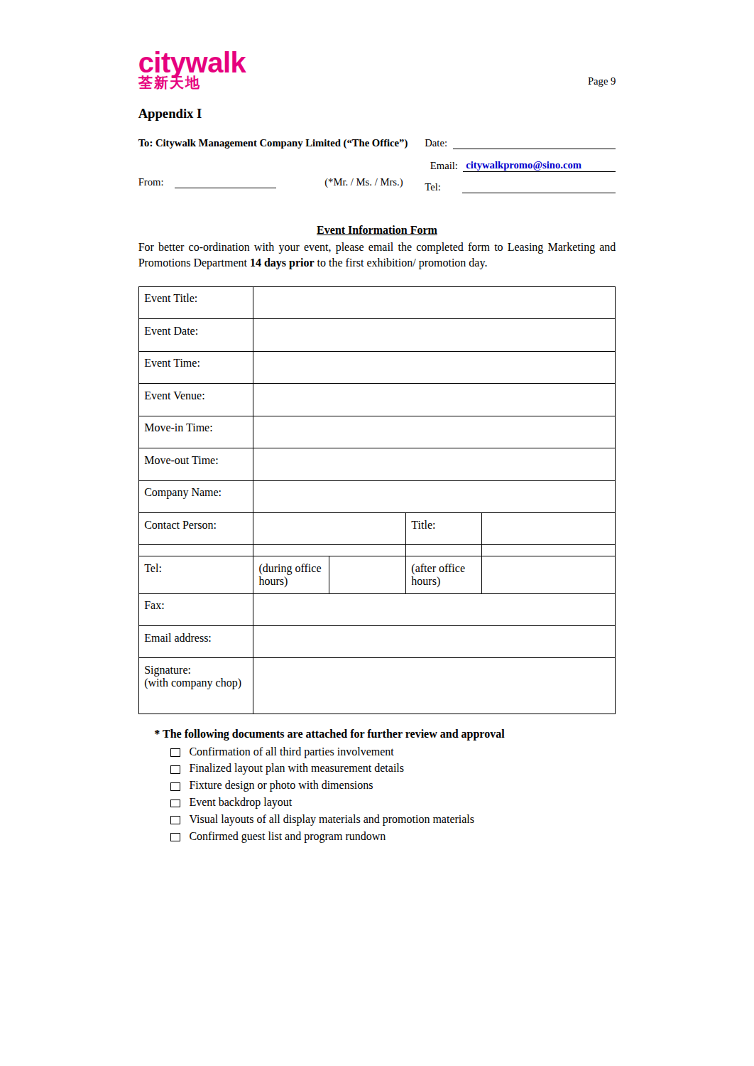citywalk
荃新天地
Page 9
Appendix I
To: Citywalk Management Company Limited (“The Office”)
From: (*Mr. / Ms. / Mrs.)
Date:
Email: citywalkpromo@sino.com
Tel:
Event Information Form
For better co-ordination with your event, please email the completed form to Leasing Marketing and Promotions Department 14 days prior to the first exhibition/ promotion day.
| Event Title: | |
| Event Date: | |
| Event Time: | |
| Event Venue: | |
| Move-in Time: | |
| Move-out Time: | |
| Company Name: | |
| Contact Person: | | Title: | |
| Tel: | (during office hours) | | (after office hours) | |
| Fax: | |
| Email address: | |
| Signature: (with company chop) | |
* The following documents are attached for further review and approval
Confirmation of all third parties involvement
Finalized layout plan with measurement details
Fixture design or photo with dimensions
Event backdrop layout
Visual layouts of all display materials and promotion materials
Confirmed guest list and program rundown